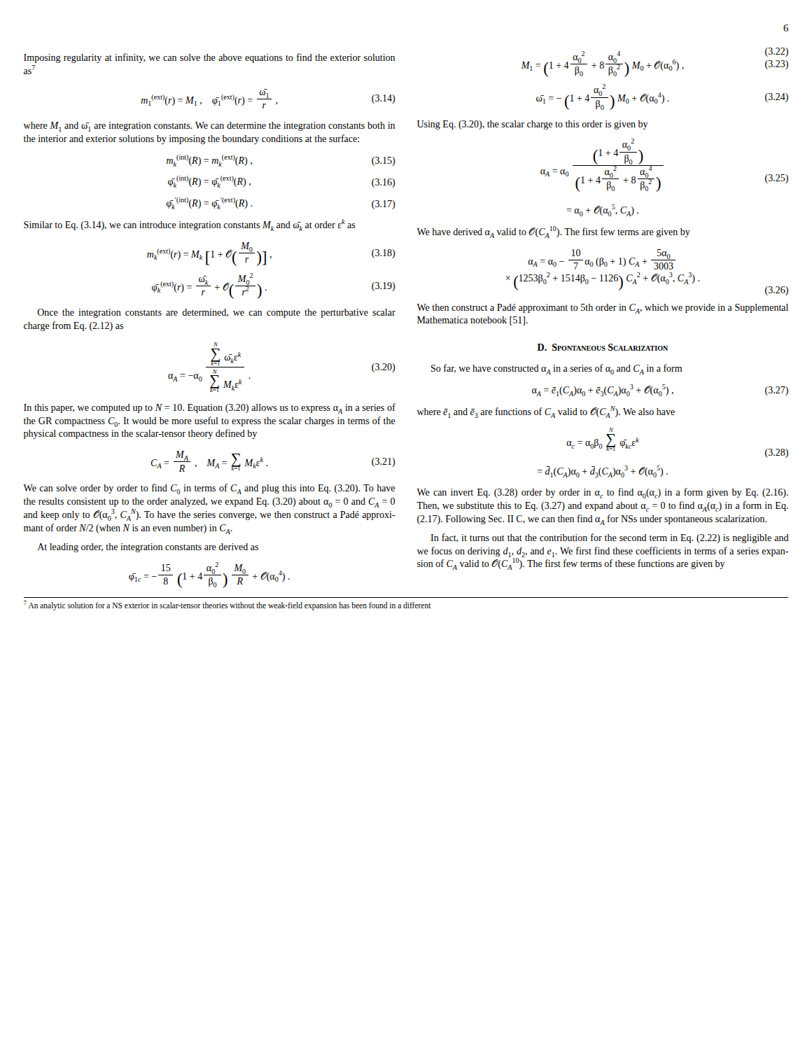6
Imposing regularity at infinity, we can solve the above equations to find the exterior solution as7
m1(ext)(r) = M1 , φ̄1(ext)(r) = ω̄1 r , (3.14)
where M1 and ω̄1 are integration constants. We can determine the integration constants both in the interior and exterior solutions by imposing the boundary conditions at the surface:
mk(int)(R) = mk(ext)(R) , (3.15)
φ̄k(int)(R) = φ̄k(ext)(R) , (3.16)
φ̄k′(int)(R) = φ̄k′(ext)(R) . (3.17)
Similar to Eq. (3.14), we can introduce integration constants Mk and ω̄k at order εk as
mk(ext)(r) = Mk [1 + 𝒪(M0 r)] , (3.18)
φ̄k(ext)(r) = ω̄k r + 𝒪(M02 r2) . (3.19)
Once the integration constants are determined, we can compute the perturbative scalar charge from Eq. (2.12) as
αA = −α0 N∑k=1 ω̄kεk N∑k=1 Mkεk . (3.20)
In this paper, we computed up to N = 10. Equation (3.20) allows us to express αA in a series of the GR compactness C0. It would be more useful to express the scalar charges in terms of the physical compactness in the scalar-tensor theory defined by
CA = MA R , MA = ∑k=1 Mkεk . (3.21)
We can solve order by order to find C0 in terms of CA and plug this into Eq. (3.20). To have the results consistent up to the order analyzed, we expand Eq. (3.20) about α0 = 0 and CA = 0 and keep only to 𝒪(α03, CAN). To have the series converge, we then construct a Padé approximant of order N/2 (when N is an even number) in CA.
At leading order, the integration constants are derived as
φ̄1c = −158 (1 + 4α02 β0) M0 R + 𝒪(α04) . (3.22)
M1 = (1 + 4α02 β0 + 8α04 β02) M0 + 𝒪(α06) , (3.23)
ω̄1 = − (1 + 4α02 β0) M0 + 𝒪(α04) . (3.24)
Using Eq. (3.20), the scalar charge to this order is given by
αA = α0 (1 + 4α02 β0)(1 + 4α02 β0 + 8α04 β02)
= α0 + 𝒪(α05, CA) . (3.25)
We have derived αA valid to 𝒪(CA10). The first few terms are given by
αA = α0 − 107α0 (β0 + 1) CA + 5α03003
× (1253β02 + 1514β0 − 1126) CA2 + 𝒪(α03, CA3) . (3.26)
We then construct a Padé approximant to 5th order in CA, which we provide in a Supplemental Mathematica notebook [51].
D. Spontaneous Scalarization
So far, we have constructed αA in a series of α0 and CA in a form
αA = ē1(CA)α0 + ē3(CA)α03 + 𝒪(α05) , (3.27)
where ē1 and ē3 are functions of CA valid to 𝒪(CAN). We also have
αc = α0β0 N∑k=1 φ̄kcεk
= d̄1(CA)α0 + d̄3(CA)α03 + 𝒪(α05) . (3.28)
We can invert Eq. (3.28) order by order in αc to find α0(αc) in a form given by Eq. (2.16). Then, we substitute this to Eq. (3.27) and expand about αc = 0 to find αA(αc) in a form in Eq. (2.17). Following Sec. II C, we can then find αA for NSs under spontaneous scalarization.
In fact, it turns out that the contribution for the second term in Eq. (2.22) is negligible and we focus on deriving d1, d2, and e1. We first find these coefficients in terms of a series expansion of CA valid to 𝒪(CA10). The first few terms of these functions are given by
7 An analytic solution for a NS exterior in scalar-tensor theories without the weak-field expansion has been found in a different